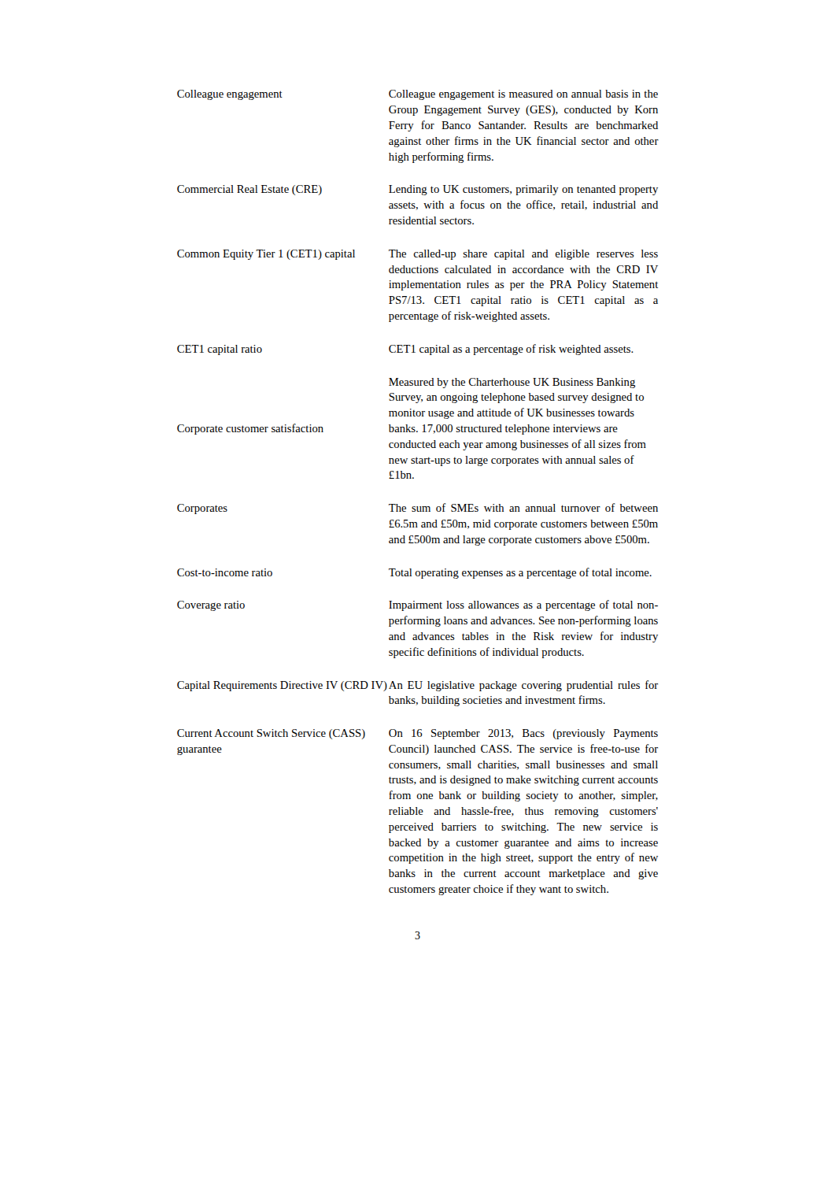| Colleague engagement | Colleague engagement is measured on annual basis in the Group Engagement Survey (GES), conducted by Korn Ferry for Banco Santander. Results are benchmarked against other firms in the UK financial sector and other high performing firms. |
| Commercial Real Estate (CRE) | Lending to UK customers, primarily on tenanted property assets, with a focus on the office, retail, industrial and residential sectors. |
| Common Equity Tier 1 (CET1) capital | The called-up share capital and eligible reserves less deductions calculated in accordance with the CRD IV implementation rules as per the PRA Policy Statement PS7/13. CET1 capital ratio is CET1 capital as a percentage of risk-weighted assets. |
| CET1 capital ratio | CET1 capital as a percentage of risk weighted assets. |
| Corporate customer satisfaction | Measured by the Charterhouse UK Business Banking Survey, an ongoing telephone based survey designed to monitor usage and attitude of UK businesses towards banks. 17,000 structured telephone interviews are conducted each year among businesses of all sizes from new start-ups to large corporates with annual sales of £1bn. |
| Corporates | The sum of SMEs with an annual turnover of between £6.5m and £50m, mid corporate customers between £50m and £500m and large corporate customers above £500m. |
| Cost-to-income ratio | Total operating expenses as a percentage of total income. |
| Coverage ratio | Impairment loss allowances as a percentage of total non-performing loans and advances. See non-performing loans and advances tables in the Risk review for industry specific definitions of individual products. |
| Capital Requirements Directive IV (CRD IV) | An EU legislative package covering prudential rules for banks, building societies and investment firms. |
| Current Account Switch Service (CASS) guarantee | On 16 September 2013, Bacs (previously Payments Council) launched CASS. The service is free-to-use for consumers, small charities, small businesses and small trusts, and is designed to make switching current accounts from one bank or building society to another, simpler, reliable and hassle-free, thus removing customers' perceived barriers to switching. The new service is backed by a customer guarantee and aims to increase competition in the high street, support the entry of new banks in the current account marketplace and give customers greater choice if they want to switch. |
3